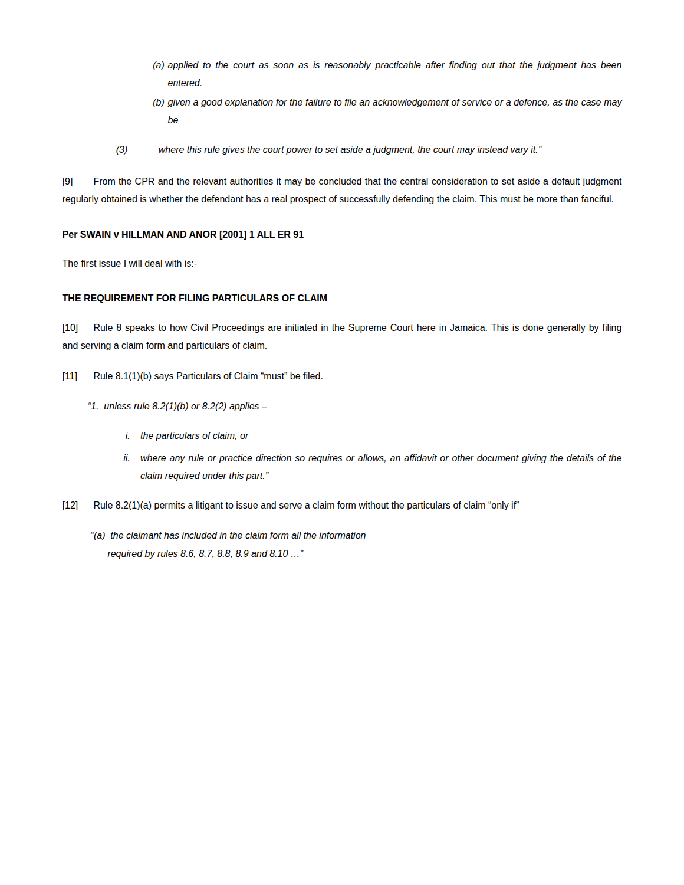(a) applied to the court as soon as is reasonably practicable after finding out that the judgment has been entered.
(b) given a good explanation for the failure to file an acknowledgement of service or a defence, as the case may be
(3) where this rule gives the court power to set aside a judgment, the court may instead vary it.”
[9] From the CPR and the relevant authorities it may be concluded that the central consideration to set aside a default judgment regularly obtained is whether the defendant has a real prospect of successfully defending the claim. This must be more than fanciful.
Per SWAIN v HILLMAN AND ANOR [2001] 1 ALL ER 91
The first issue I will deal with is:-
THE REQUIREMENT FOR FILING PARTICULARS OF CLAIM
[10] Rule 8 speaks to how Civil Proceedings are initiated in the Supreme Court here in Jamaica. This is done generally by filing and serving a claim form and particulars of claim.
[11] Rule 8.1(1)(b) says Particulars of Claim “must” be filed.
“1. unless rule 8.2(1)(b) or 8.2(2) applies –
i. the particulars of claim, or
ii. where any rule or practice direction so requires or allows, an affidavit or other document giving the details of the claim required under this part.”
[12] Rule 8.2(1)(a) permits a litigant to issue and serve a claim form without the particulars of claim “only if”
“(a) the claimant has included in the claim form all the information required by rules 8.6, 8.7, 8.8, 8.9 and 8.10 …”